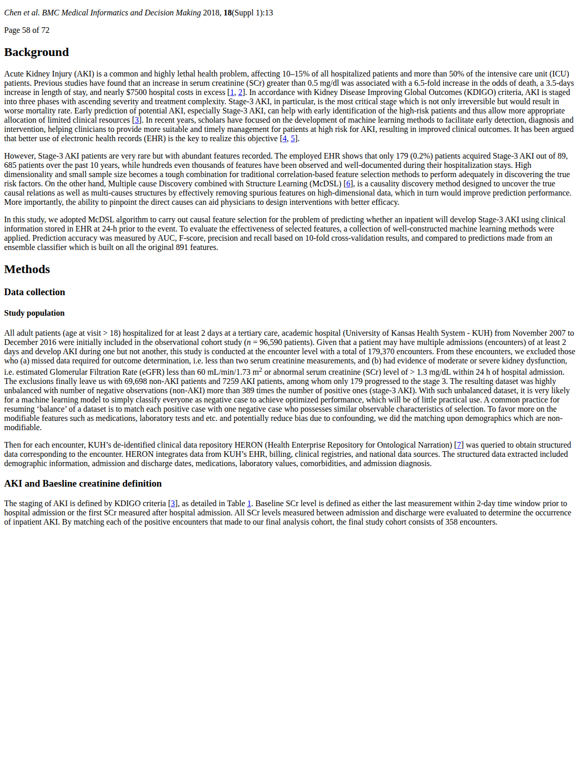Chen et al. BMC Medical Informatics and Decision Making 2018, 18(Suppl 1):13
Page 58 of 72
Background
Acute Kidney Injury (AKI) is a common and highly lethal health problem, affecting 10–15% of all hospitalized patients and more than 50% of the intensive care unit (ICU) patients. Previous studies have found that an increase in serum creatinine (SCr) greater than 0.5 mg/dl was associated with a 6.5-fold increase in the odds of death, a 3.5-days increase in length of stay, and nearly $7500 hospital costs in excess [1, 2]. In accordance with Kidney Disease Improving Global Outcomes (KDIGO) criteria, AKI is staged into three phases with ascending severity and treatment complexity. Stage-3 AKI, in particular, is the most critical stage which is not only irreversible but would result in worse mortality rate. Early prediction of potential AKI, especially Stage-3 AKI, can help with early identification of the high-risk patients and thus allow more appropriate allocation of limited clinical resources [3]. In recent years, scholars have focused on the development of machine learning methods to facilitate early detection, diagnosis and intervention, helping clinicians to provide more suitable and timely management for patients at high risk for AKI, resulting in improved clinical outcomes. It has been argued that better use of electronic health records (EHR) is the key to realize this objective [4, 5].
However, Stage-3 AKI patients are very rare but with abundant features recorded. The employed EHR shows that only 179 (0.2%) patients acquired Stage-3 AKI out of 89, 685 patients over the past 10 years, while hundreds even thousands of features have been observed and well-documented during their hospitalization stays. High dimensionality and small sample size becomes a tough combination for traditional correlation-based feature selection methods to perform adequately in discovering the true risk factors. On the other hand, Multiple cause Discovery combined with Structure Learning (McDSL) [6], is a causality discovery method designed to uncover the true causal relations as well as multi-causes structures by effectively removing spurious features on high-dimensional data, which in turn would improve prediction performance. More importantly, the ability to pinpoint the direct causes can aid physicians to design interventions with better efficacy.
In this study, we adopted McDSL algorithm to carry out causal feature selection for the problem of predicting whether an inpatient will develop Stage-3 AKI using clinical information stored in EHR at 24-h prior to the event. To evaluate the effectiveness of selected features, a collection of well-constructed machine learning methods were applied. Prediction accuracy was measured by AUC, F-score, precision and recall based on 10-fold cross-validation results, and compared to predictions made from an ensemble classifier which is built on all the original 891 features.
Methods
Data collection
Study population
All adult patients (age at visit > 18) hospitalized for at least 2 days at a tertiary care, academic hospital (University of Kansas Health System - KUH) from November 2007 to December 2016 were initially included in the observational cohort study (n = 96,590 patients). Given that a patient may have multiple admissions (encounters) of at least 2 days and develop AKI during one but not another, this study is conducted at the encounter level with a total of 179,370 encounters. From these encounters, we excluded those who (a) missed data required for outcome determination, i.e. less than two serum creatinine measurements, and (b) had evidence of moderate or severe kidney dysfunction, i.e. estimated Glomerular Filtration Rate (eGFR) less than 60 mL/min/1.73 m2 or abnormal serum creatinine (SCr) level of > 1.3 mg/dL within 24 h of hospital admission. The exclusions finally leave us with 69,698 non-AKI patients and 7259 AKI patients, among whom only 179 progressed to the stage 3. The resulting dataset was highly unbalanced with number of negative observations (non-AKI) more than 389 times the number of positive ones (stage-3 AKI). With such unbalanced dataset, it is very likely for a machine learning model to simply classify everyone as negative case to achieve optimized performance, which will be of little practical use. A common practice for resuming ‘balance’ of a dataset is to match each positive case with one negative case who possesses similar observable characteristics of selection. To favor more on the modifiable features such as medications, laboratory tests and etc. and potentially reduce bias due to confounding, we did the matching upon demographics which are non-modifiable.
Then for each encounter, KUH’s de-identified clinical data repository HERON (Health Enterprise Repository for Ontological Narration) [7] was queried to obtain structured data corresponding to the encounter. HERON integrates data from KUH’s EHR, billing, clinical registries, and national data sources. The structured data extracted included demographic information, admission and discharge dates, medications, laboratory values, comorbidities, and admission diagnosis.
AKI and Baesline creatinine definition
The staging of AKI is defined by KDIGO criteria [3], as detailed in Table 1. Baseline SCr level is defined as either the last measurement within 2-day time window prior to hospital admission or the first SCr measured after hospital admission. All SCr levels measured between admission and discharge were evaluated to determine the occurrence of inpatient AKI. By matching each of the positive encounters that made to our final analysis cohort, the final study cohort consists of 358 encounters.